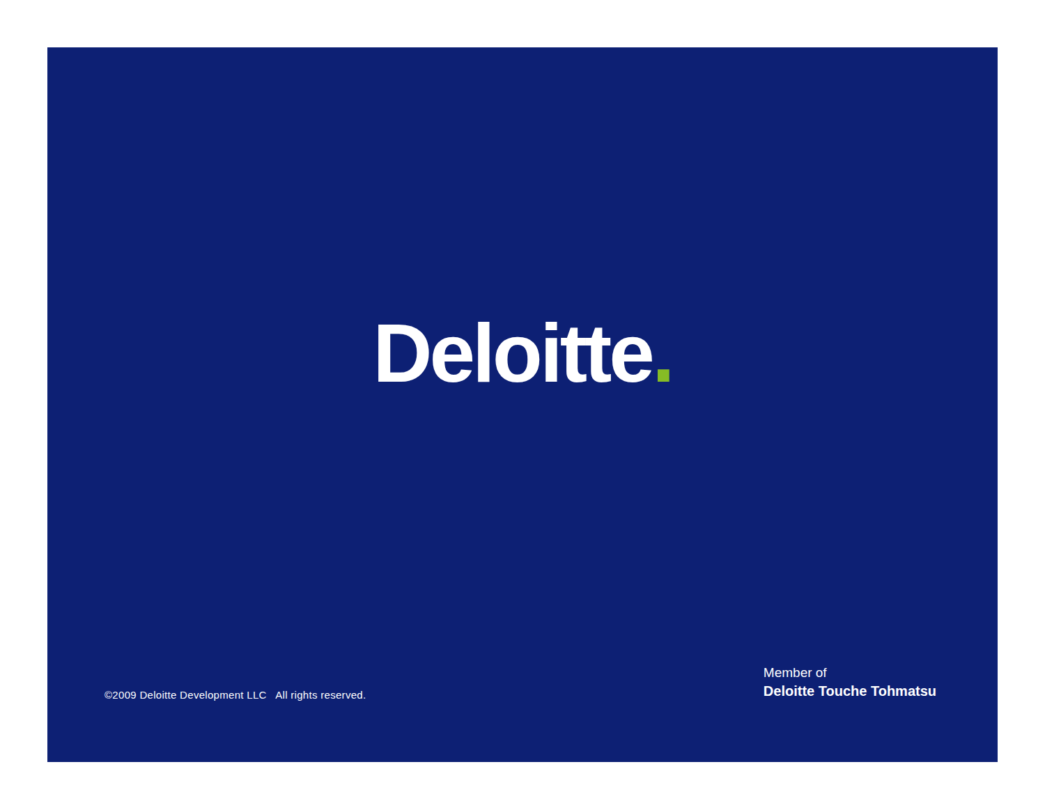Deloitte.
©2009 Deloitte Development LLC All rights reserved.
Member of
Deloitte Touche Tohmatsu